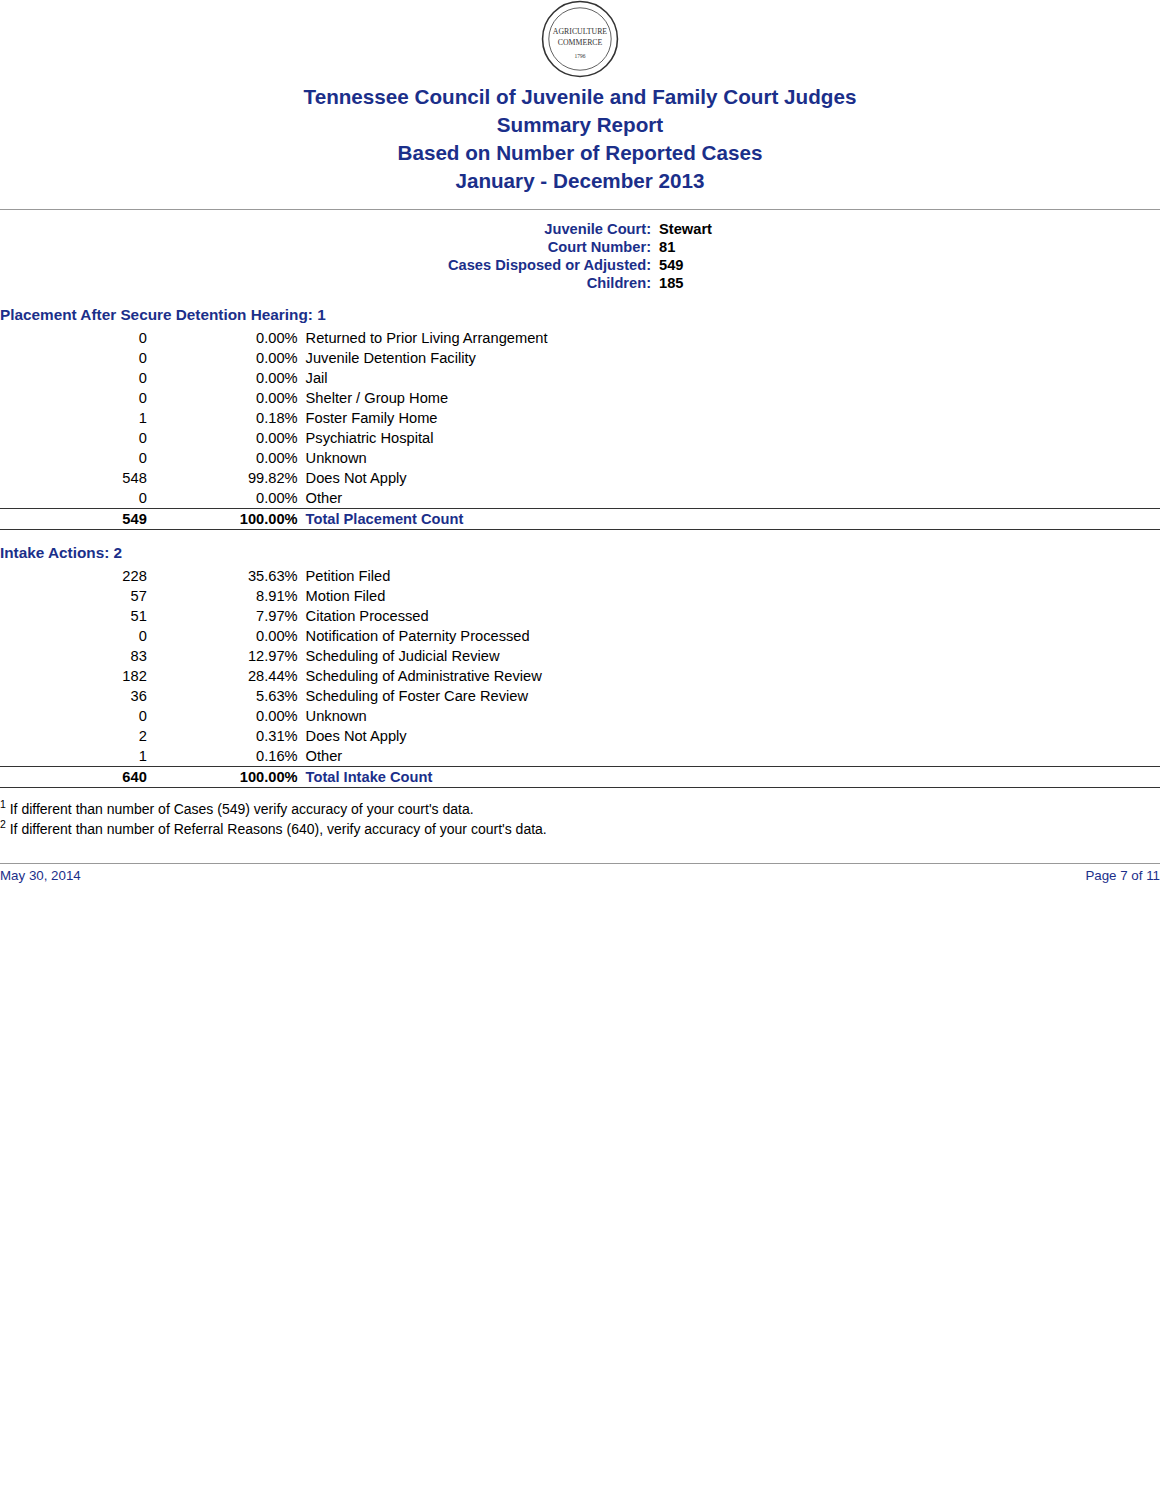Tennessee Council of Juvenile and Family Court Judges
Summary Report
Based on Number of Reported Cases
January - December 2013
| Juvenile Court: | Stewart |
| Court Number: | 81 |
| Cases Disposed or Adjusted: | 549 |
| Children: | 185 |
Placement After Secure Detention Hearing: 1
| 0 | 0.00% | Returned to Prior Living Arrangement |
| 0 | 0.00% | Juvenile Detention Facility |
| 0 | 0.00% | Jail |
| 0 | 0.00% | Shelter / Group Home |
| 1 | 0.18% | Foster Family Home |
| 0 | 0.00% | Psychiatric Hospital |
| 0 | 0.00% | Unknown |
| 548 | 99.82% | Does Not Apply |
| 0 | 0.00% | Other |
| 549 | 100.00% | Total Placement Count |
Intake Actions: 2
| 228 | 35.63% | Petition Filed |
| 57 | 8.91% | Motion Filed |
| 51 | 7.97% | Citation Processed |
| 0 | 0.00% | Notification of Paternity Processed |
| 83 | 12.97% | Scheduling of Judicial Review |
| 182 | 28.44% | Scheduling of Administrative Review |
| 36 | 5.63% | Scheduling of Foster Care Review |
| 0 | 0.00% | Unknown |
| 2 | 0.31% | Does Not Apply |
| 1 | 0.16% | Other |
| 640 | 100.00% | Total Intake Count |
1 If different than number of Cases (549) verify accuracy of your court's data.
2 If different than number of Referral Reasons (640), verify accuracy of your court's data.
May 30, 2014 Page 7 of 11